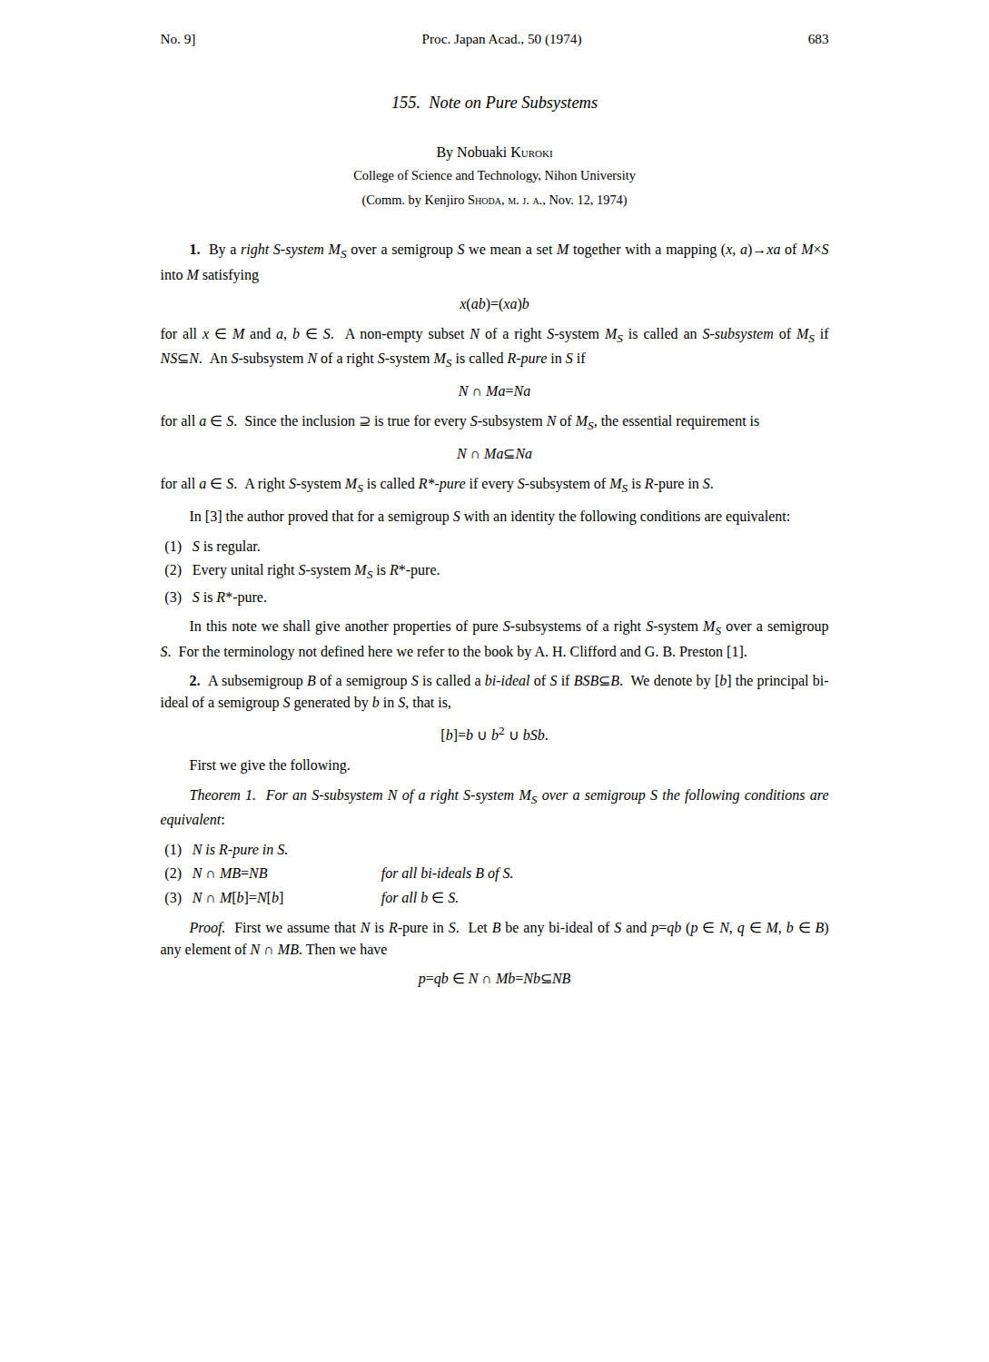No. 9] Proc. Japan Acad., 50 (1974) 683
155. Note on Pure Subsystems
By Nobuaki Kuroki
College of Science and Technology, Nihon University
(Comm. by Kenjiro Shoda, m. j. a., Nov. 12, 1974)
1. By a right S-system MS over a semigroup S we mean a set M together with a mapping (x, a)→xa of M×S into M satisfying
x(ab)=(xa)b
for all x ∈ M and a, b ∈ S. A non-empty subset N of a right S-system MS is called an S-subsystem of MS if NS⊆N. An S-subsystem N of a right S-system MS is called R-pure in S if
N ∩ Ma=Na
for all a ∈ S. Since the inclusion ⊇ is true for every S-subsystem N of MS, the essential requirement is
N ∩ Ma⊆Na
for all a ∈ S. A right S-system MS is called R*-pure if every S-subsystem of MS is R-pure in S.
In [3] the author proved that for a semigroup S with an identity the following conditions are equivalent:
(1) S is regular.
(2) Every unital right S-system MS is R*-pure.
(3) S is R*-pure.
In this note we shall give another properties of pure S-subsystems of a right S-system MS over a semigroup S. For the terminology not defined here we refer to the book by A. H. Clifford and G. B. Preston [1].
2. A subsemigroup B of a semigroup S is called a bi-ideal of S if BSB⊆B. We denote by [b] the principal bi-ideal of a semigroup S generated by b in S, that is,
[b]=b ∪ b2 ∪ bSb.
First we give the following.
Theorem 1. For an S-subsystem N of a right S-system MS over a semigroup S the following conditions are equivalent:
(1) N is R-pure in S.
(2) N ∩ MB=NB for all bi-ideals B of S.
(3) N ∩ M[b]=N[b] for all b ∈ S.
Proof. First we assume that N is R-pure in S. Let B be any bi-ideal of S and p=qb (p ∈ N, q ∈ M, b ∈ B) any element of N ∩ MB. Then we have
p=qb ∈ N ∩ Mb=Nb⊆NB